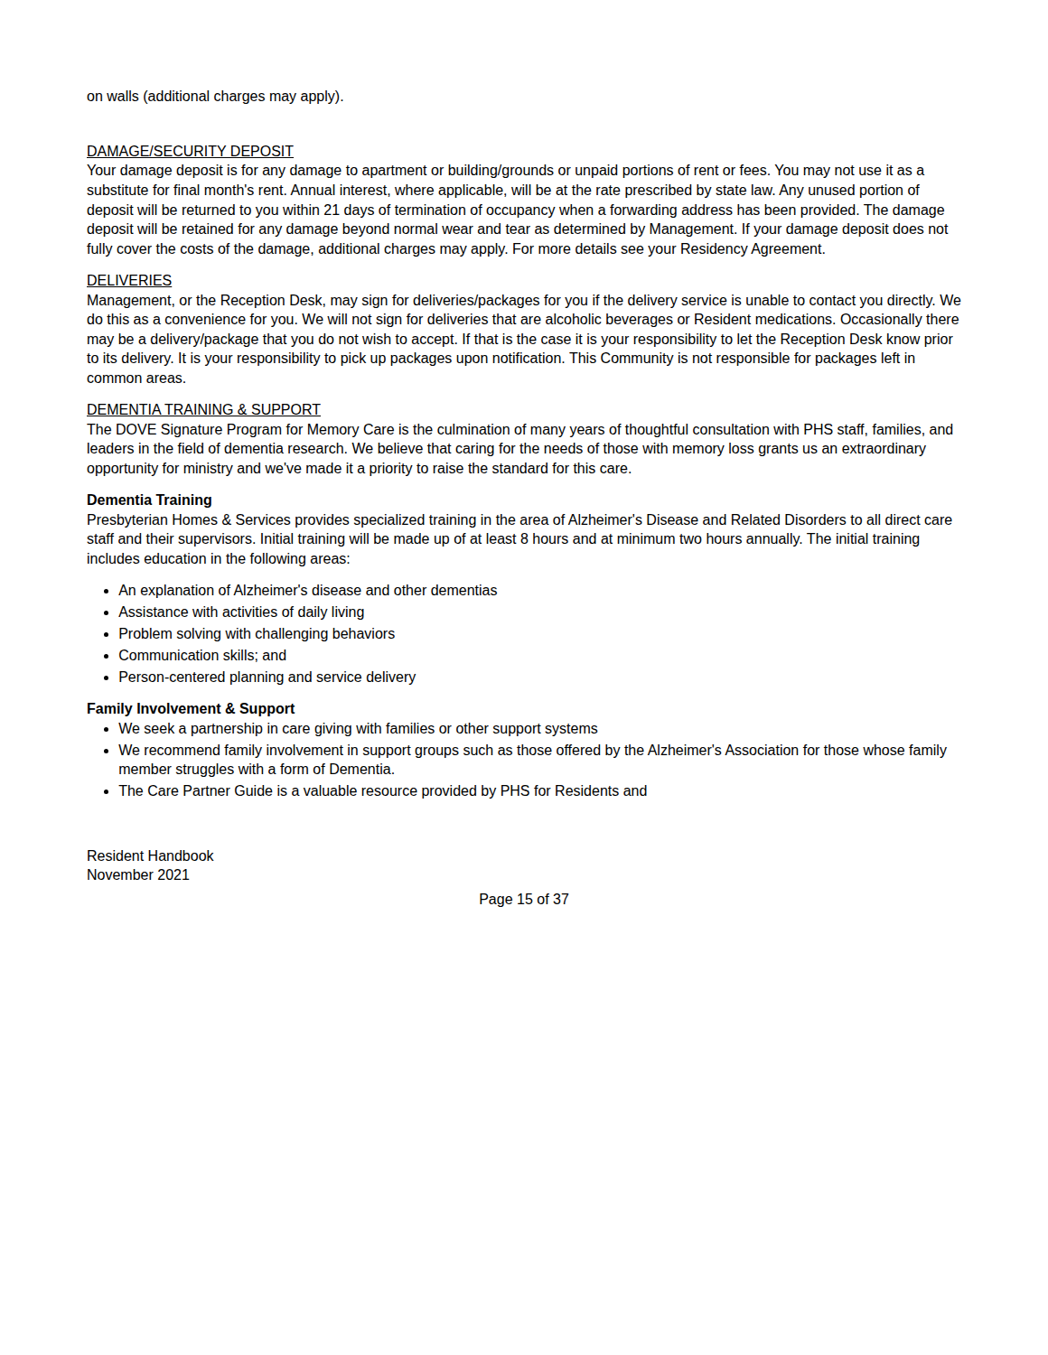on walls (additional charges may apply).
DAMAGE/SECURITY DEPOSIT
Your damage deposit is for any damage to apartment or building/grounds or unpaid portions of rent or fees. You may not use it as a substitute for final month's rent. Annual interest, where applicable, will be at the rate prescribed by state law. Any unused portion of deposit will be returned to you within 21 days of termination of occupancy when a forwarding address has been provided. The damage deposit will be retained for any damage beyond normal wear and tear as determined by Management. If your damage deposit does not fully cover the costs of the damage, additional charges may apply. For more details see your Residency Agreement.
DELIVERIES
Management, or the Reception Desk, may sign for deliveries/packages for you if the delivery service is unable to contact you directly. We do this as a convenience for you. We will not sign for deliveries that are alcoholic beverages or Resident medications. Occasionally there may be a delivery/package that you do not wish to accept. If that is the case it is your responsibility to let the Reception Desk know prior to its delivery. It is your responsibility to pick up packages upon notification. This Community is not responsible for packages left in common areas.
DEMENTIA TRAINING & SUPPORT
The DOVE Signature Program for Memory Care is the culmination of many years of thoughtful consultation with PHS staff, families, and leaders in the field of dementia research. We believe that caring for the needs of those with memory loss grants us an extraordinary opportunity for ministry and we've made it a priority to raise the standard for this care.
Dementia Training
Presbyterian Homes & Services provides specialized training in the area of Alzheimer's Disease and Related Disorders to all direct care staff and their supervisors. Initial training will be made up of at least 8 hours and at minimum two hours annually. The initial training includes education in the following areas:
An explanation of Alzheimer's disease and other dementias
Assistance with activities of daily living
Problem solving with challenging behaviors
Communication skills; and
Person-centered planning and service delivery
Family Involvement & Support
We seek a partnership in care giving with families or other support systems
We recommend family involvement in support groups such as those offered by the Alzheimer's Association for those whose family member struggles with a form of Dementia.
The Care Partner Guide is a valuable resource provided by PHS for Residents and
Resident Handbook
November 2021
Page 15 of 37